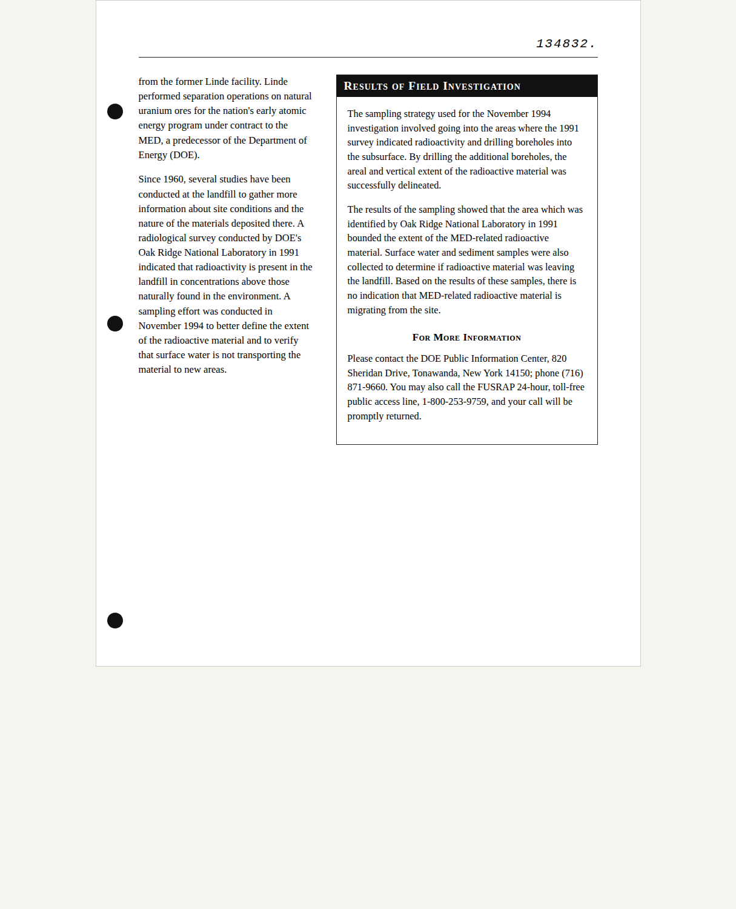134832.
from the former Linde facility. Linde performed separation operations on natural uranium ores for the nation's early atomic energy program under contract to the MED, a predecessor of the Department of Energy (DOE).
Since 1960, several studies have been conducted at the landfill to gather more information about site conditions and the nature of the materials deposited there. A radiological survey conducted by DOE's Oak Ridge National Laboratory in 1991 indicated that radioactivity is present in the landfill in concentrations above those naturally found in the environment. A sampling effort was conducted in November 1994 to better define the extent of the radioactive material and to verify that surface water is not transporting the material to new areas.
Results of Field Investigation
The sampling strategy used for the November 1994 investigation involved going into the areas where the 1991 survey indicated radioactivity and drilling boreholes into the subsurface. By drilling the additional boreholes, the areal and vertical extent of the radioactive material was successfully delineated.
The results of the sampling showed that the area which was identified by Oak Ridge National Laboratory in 1991 bounded the extent of the MED-related radioactive material. Surface water and sediment samples were also collected to determine if radioactive material was leaving the landfill. Based on the results of these samples, there is no indication that MED-related radioactive material is migrating from the site.
For More Information
Please contact the DOE Public Information Center, 820 Sheridan Drive, Tonawanda, New York 14150; phone (716) 871-9660. You may also call the FUSRAP 24-hour, toll-free public access line, 1-800-253-9759, and your call will be promptly returned.